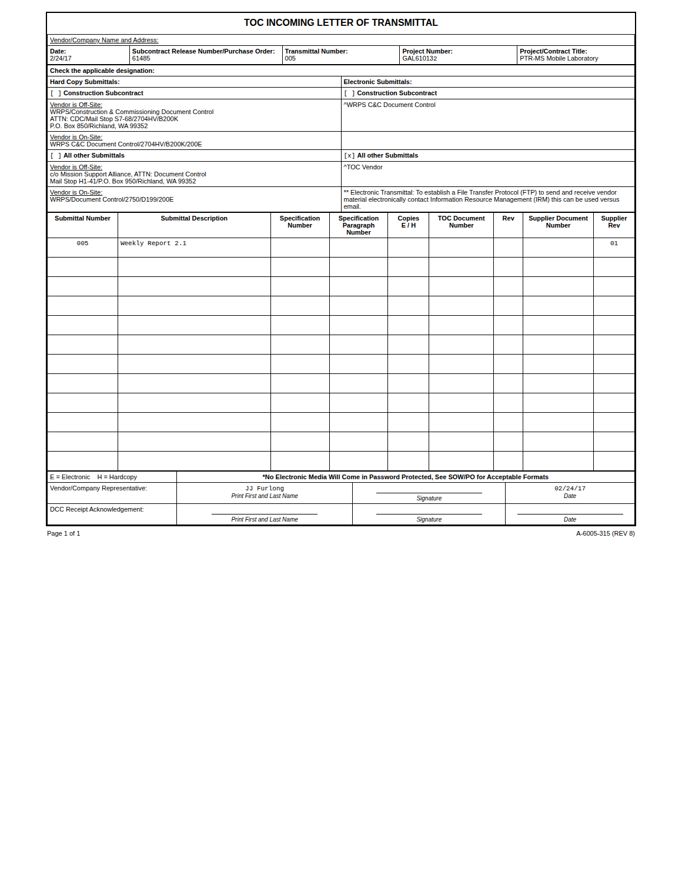TOC INCOMING LETTER OF TRANSMITTAL
| Vendor/Company Name and Address: |
| Date: 2/24/17 | Subcontract Release Number/Purchase Order: 61485 | Transmittal Number: 005 | Project Number: GAL61013 2 | Project/Contract Title: PTR-MS Mobile Laboratory |
| Check the applicable designation: |
| Hard Copy Submittals: | Electronic Submittals: |
| [ ] Construction Subcontract | [ ] Construction Subcontract |
| Vendor is Off-Site: WRPS/Construction & Commissioning Document Control ATTN: CDC/Mail Stop S7-68/2704HV/B200K P.O. Box 850/Richland, WA 99352 | ^WRPS C&C Document Control |
| Vendor is On-Site: WRPS C&C Document Control/2704HV/B200K/200E | |
| [ ] All other Submittals | [x] All other Submittals |
| Vendor is Off-Site: c/o Mission Support Alliance, ATTN: Document Control Mail Stop H1-41/P.O. Box 950/Richland, WA 99352 | ^TOC Vendor |
| Vendor is On-Site: WRPS/Document Control/2750/D199/200E | ** Electronic Transmittal: To establish a File Transfer Protocol (FTP) to send and receive vendor material electronically contact Information Resource Management (IRM) this can be used versus email. |
| Submittal Number | Submittal Description | Specification Number | Specification Paragraph Number | Copies E / H | TOC Document Number | Rev | Supplier Document Number | Supplier Rev |
| --- | --- | --- | --- | --- | --- | --- | --- | --- |
| 005 | Weekly Report 2.1 | | | | | | | 01 |
| E = Electronic H = Hardcopy | *No Electronic Media Will Come in Password Protected, See SOW/PO for Acceptable Formats |
| Vendor/Company Representative: | JJ Furlong Print First and Last Name | Signature | 02/24/17 Date |
| DCC Receipt Acknowledgement: | Print First and Last Name | Signature | Date |
Page 1 of 1 A-6005-315 (REV 8)